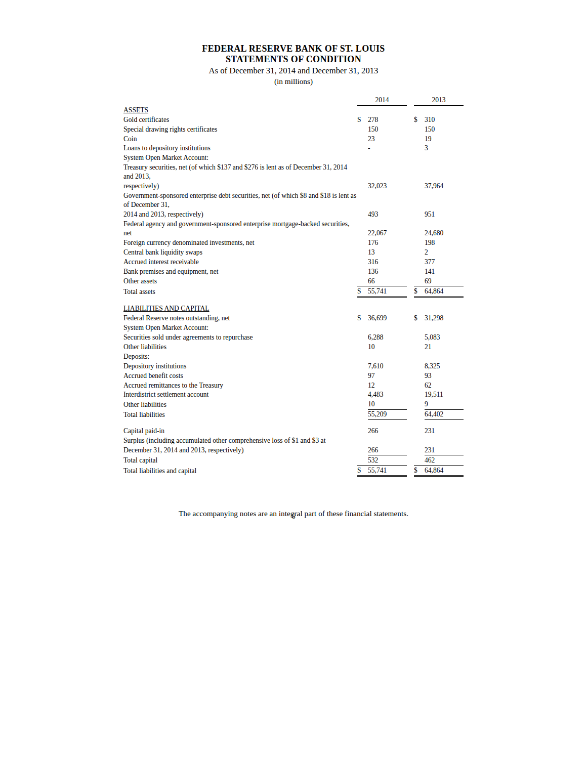FEDERAL RESERVE BANK OF ST. LOUIS
STATEMENTS OF CONDITION
As of December 31, 2014 and December 31, 2013
(in millions)
| | 2014 | | 2013 |
| ASSETS | | | | | |
| Gold certificates | S | 278 | | $ | 310 |
| Special drawing rights certificates | | 150 | | | 150 |
| Coin | | 23 | | | 19 |
| Loans to depository institutions | | - | | | 3 |
| System Open Market Account: | | | | | |
| Treasury securities, net (of which $137 and $276 is lent as of December 31, 2014 and 2013, | | | | | |
| respectively) | | 32,023 | | | 37,964 |
| Government-sponsored enterprise debt securities, net (of which $8 and $18 is lent as of December 31, | | | | | |
| 2014 and 2013, respectively) | | 493 | | | 951 |
| Federal agency and government-sponsored enterprise mortgage-backed securities, net | | 22,067 | | | 24,680 |
| Foreign currency denominated investments, net | | 176 | | | 198 |
| Central bank liquidity swaps | | 13 | | | 2 |
| Accrued interest receivable | | 316 | | | 377 |
| Bank premises and equipment, net | | 136 | | | 141 |
| Other assets | | 66 | | | 69 |
| Total assets | S | 55,741 | | $ | 64,864 |
| LIABILITIES AND CAPITAL | | | | | |
| Federal Reserve notes outstanding, net | S | 36,699 | | $ | 31,298 |
| System Open Market Account: | | | | | |
| Securities sold under agreements to repurchase | | 6,288 | | | 5,083 |
| Other liabilities | | 10 | | | 21 |
| Deposits: | | | | | |
| Depository institutions | | 7,610 | | | 8,325 |
| Accrued benefit costs | | 97 | | | 93 |
| Accrued remittances to the Treasury | | 12 | | | 62 |
| Interdistrict settlement account | | 4,483 | | | 19,511 |
| Other liabilities | | 10 | | | 9 |
| Total liabilities | | 55,209 | | | 64,402 |
| Capital paid-in | | 266 | | | 231 |
| Surplus (including accumulated other comprehensive loss of $1 and $3 at | | | | | |
| December 31, 2014 and 2013, respectively) | | 266 | | | 231 |
| Total capital | | 532 | | | 462 |
| Total liabilities and capital | S | 55,741 | | $ | 64,864 |
The accompanying notes are an integral part of these financial statements.
6